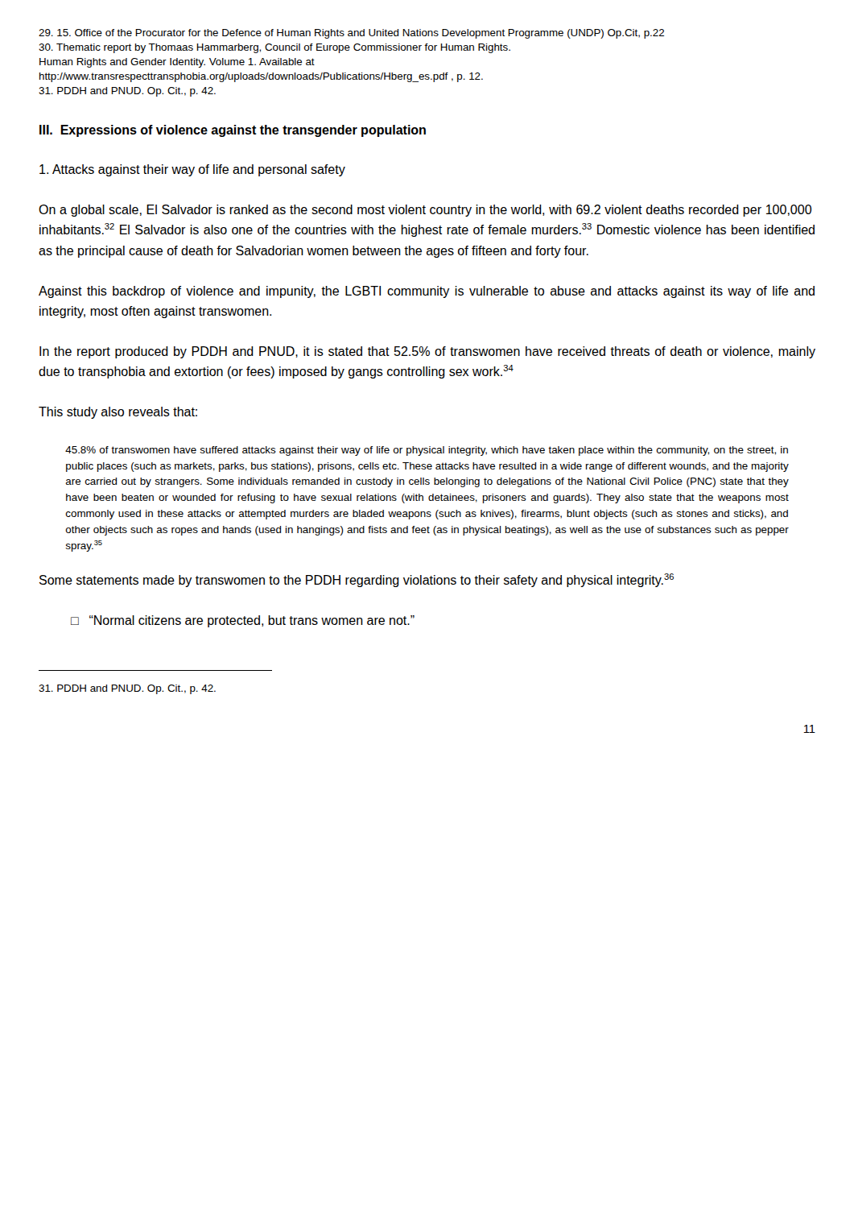29. 15. Office of the Procurator for the Defence of Human Rights and United Nations Development Programme (UNDP) Op.Cit, p.22
30. Thematic report by Thomaas Hammarberg, Council of Europe Commissioner for Human Rights.
Human Rights and Gender Identity. Volume 1. Available at
http://www.transrespecttransphobia.org/uploads/downloads/Publications/Hberg_es.pdf , p. 12.
31. PDDH and PNUD. Op. Cit., p. 42.
III. Expressions of violence against the transgender population
1. Attacks against their way of life and personal safety
On a global scale, El Salvador is ranked as the second most violent country in the world, with 69.2 violent deaths recorded per 100,000 inhabitants.32 El Salvador is also one of the countries with the highest rate of female murders.33 Domestic violence has been identified as the principal cause of death for Salvadorian women between the ages of fifteen and forty four.
Against this backdrop of violence and impunity, the LGBTI community is vulnerable to abuse and attacks against its way of life and integrity, most often against transwomen.
In the report produced by PDDH and PNUD, it is stated that 52.5% of transwomen have received threats of death or violence, mainly due to transphobia and extortion (or fees) imposed by gangs controlling sex work.34
This study also reveals that:
45.8% of transwomen have suffered attacks against their way of life or physical integrity, which have taken place within the community, on the street, in public places (such as markets, parks, bus stations), prisons, cells etc. These attacks have resulted in a wide range of different wounds, and the majority are carried out by strangers. Some individuals remanded in custody in cells belonging to delegations of the National Civil Police (PNC) state that they have been beaten or wounded for refusing to have sexual relations (with detainees, prisoners and guards). They also state that the weapons most commonly used in these attacks or attempted murders are bladed weapons (such as knives), firearms, blunt objects (such as stones and sticks), and other objects such as ropes and hands (used in hangings) and fists and feet (as in physical beatings), as well as the use of substances such as pepper spray.35
Some statements made by transwomen to the PDDH regarding violations to their safety and physical integrity.36
“Normal citizens are protected, but trans women are not.”
31. PDDH and PNUD. Op. Cit., p. 42.
11